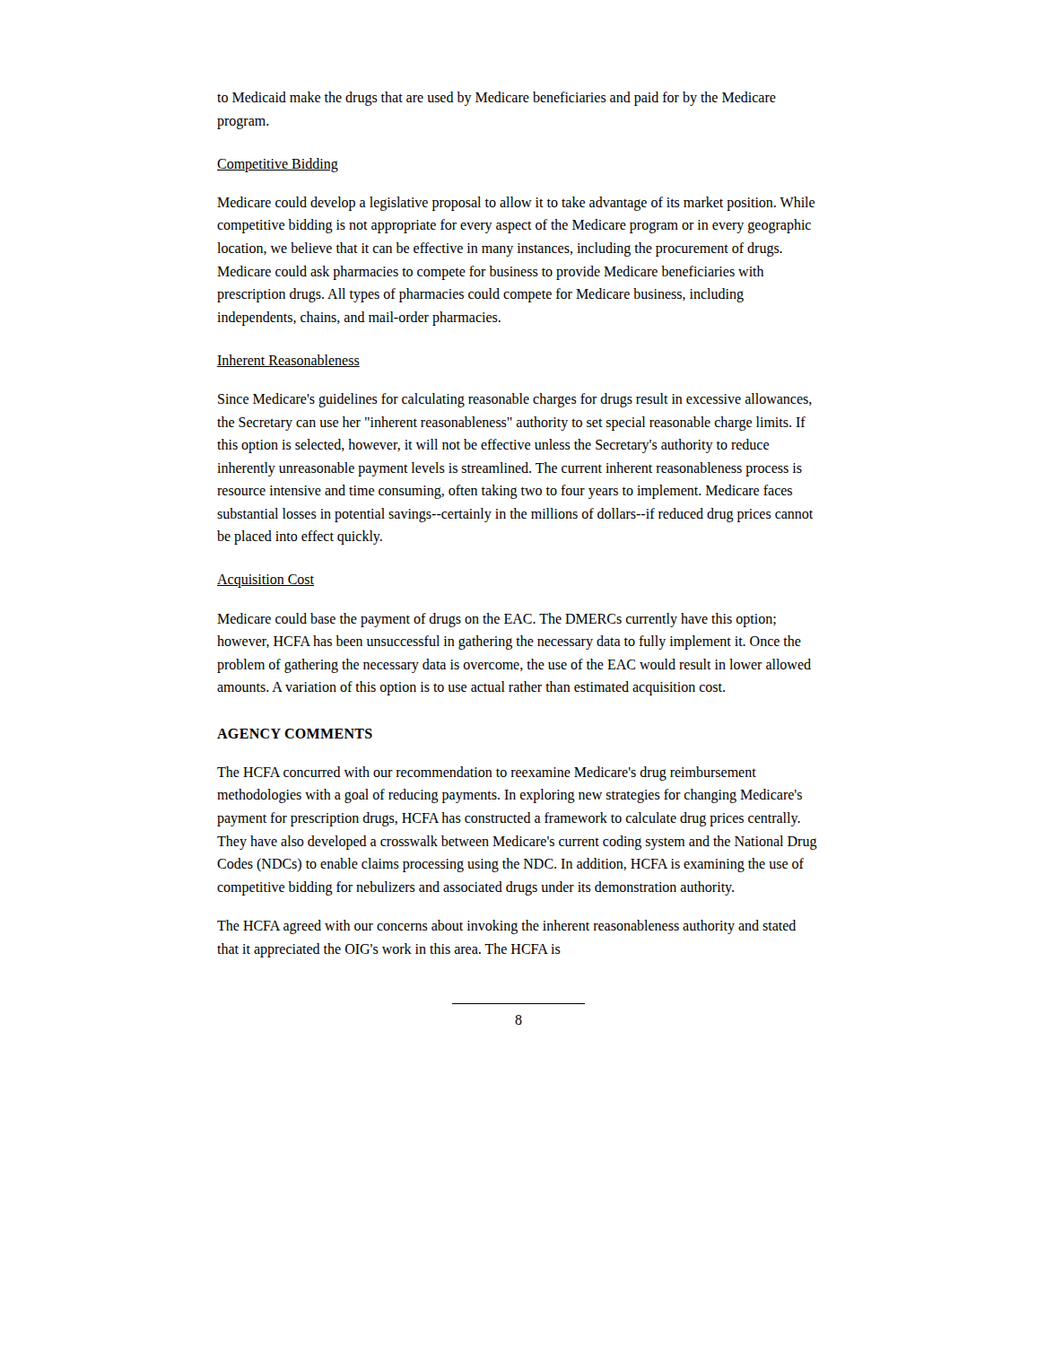to Medicaid make the drugs that are used by Medicare beneficiaries and paid for by the Medicare program.
Competitive Bidding
Medicare could develop a legislative proposal to allow it to take advantage of its market position. While competitive bidding is not appropriate for every aspect of the Medicare program or in every geographic location, we believe that it can be effective in many instances, including the procurement of drugs. Medicare could ask pharmacies to compete for business to provide Medicare beneficiaries with prescription drugs. All types of pharmacies could compete for Medicare business, including independents, chains, and mail-order pharmacies.
Inherent Reasonableness
Since Medicare's guidelines for calculating reasonable charges for drugs result in excessive allowances, the Secretary can use her "inherent reasonableness" authority to set special reasonable charge limits. If this option is selected, however, it will not be effective unless the Secretary's authority to reduce inherently unreasonable payment levels is streamlined. The current inherent reasonableness process is resource intensive and time consuming, often taking two to four years to implement. Medicare faces substantial losses in potential savings--certainly in the millions of dollars--if reduced drug prices cannot be placed into effect quickly.
Acquisition Cost
Medicare could base the payment of drugs on the EAC. The DMERCs currently have this option; however, HCFA has been unsuccessful in gathering the necessary data to fully implement it. Once the problem of gathering the necessary data is overcome, the use of the EAC would result in lower allowed amounts. A variation of this option is to use actual rather than estimated acquisition cost.
AGENCY COMMENTS
The HCFA concurred with our recommendation to reexamine Medicare's drug reimbursement methodologies with a goal of reducing payments. In exploring new strategies for changing Medicare's payment for prescription drugs, HCFA has constructed a framework to calculate drug prices centrally. They have also developed a crosswalk between Medicare's current coding system and the National Drug Codes (NDCs) to enable claims processing using the NDC. In addition, HCFA is examining the use of competitive bidding for nebulizers and associated drugs under its demonstration authority.
The HCFA agreed with our concerns about invoking the inherent reasonableness authority and stated that it appreciated the OIG's work in this area. The HCFA is
8